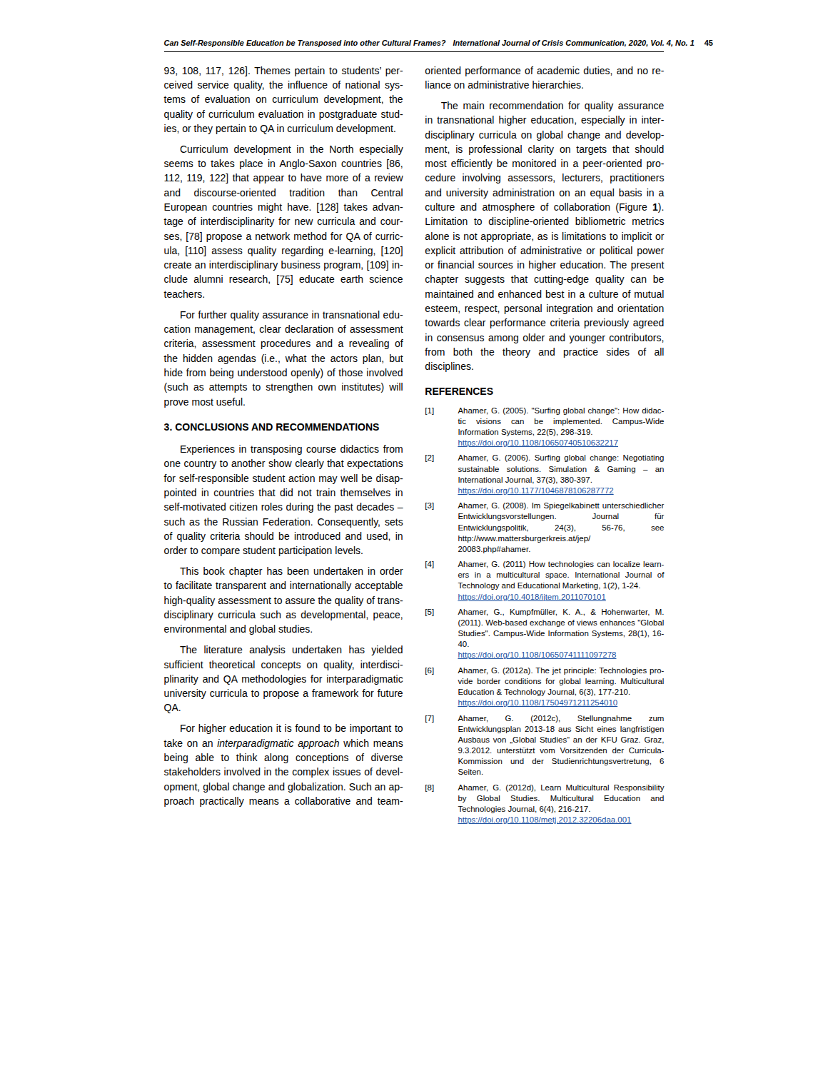Can Self-Responsible Education be Transposed into other Cultural Frames? International Journal of Crisis Communication, 2020, Vol. 4, No. 145
93, 108, 117, 126]. Themes pertain to students’ perceived service quality, the influence of national systems of evaluation on curriculum development, the quality of curriculum evaluation in postgraduate studies, or they pertain to QA in curriculum development.
Curriculum development in the North especially seems to takes place in Anglo-Saxon countries [86, 112, 119, 122] that appear to have more of a review and discourse-oriented tradition than Central European countries might have. [128] takes advantage of interdisciplinarity for new curricula and courses, [78] propose a network method for QA of curricula, [110] assess quality regarding e-learning, [120] create an interdisciplinary business program, [109] include alumni research, [75] educate earth science teachers.
For further quality assurance in transnational education management, clear declaration of assessment criteria, assessment procedures and a revealing of the hidden agendas (i.e., what the actors plan, but hide from being understood openly) of those involved (such as attempts to strengthen own institutes) will prove most useful.
3. CONCLUSIONS AND RECOMMENDATIONS
Experiences in transposing course didactics from one country to another show clearly that expectations for self-responsible student action may well be disappointed in countries that did not train themselves in self-motivated citizen roles during the past decades – such as the Russian Federation. Consequently, sets of quality criteria should be introduced and used, in order to compare student participation levels.
This book chapter has been undertaken in order to facilitate transparent and internationally acceptable high-quality assessment to assure the quality of transdisciplinary curricula such as developmental, peace, environmental and global studies.
The literature analysis undertaken has yielded sufficient theoretical concepts on quality, interdisciplinarity and QA methodologies for interparadigmatic university curricula to propose a framework for future QA.
For higher education it is found to be important to take on an interparadigmatic approach which means being able to think along conceptions of diverse stakeholders involved in the complex issues of development, global change and globalization. Such an approach practically means a collaborative and team-oriented performance of academic duties, and no reliance on administrative hierarchies.
The main recommendation for quality assurance in transnational higher education, especially in interdisciplinary curricula on global change and development, is professional clarity on targets that should most efficiently be monitored in a peer-oriented procedure involving assessors, lecturers, practitioners and university administration on an equal basis in a culture and atmosphere of collaboration (Figure 1). Limitation to discipline-oriented bibliometric metrics alone is not appropriate, as is limitations to implicit or explicit attribution of administrative or political power or financial sources in higher education. The present chapter suggests that cutting-edge quality can be maintained and enhanced best in a culture of mutual esteem, respect, personal integration and orientation towards clear performance criteria previously agreed in consensus among older and younger contributors, from both the theory and practice sides of all disciplines.
REFERENCES
[1]
Ahamer, G. (2005). "Surfing global change": How didactic visions can be implemented. Campus-Wide Information Systems, 22(5), 298-319. https://doi.org/10.1108/10650740510632217
[2]
Ahamer, G. (2006). Surfing global change: Negotiating sustainable solutions. Simulation & Gaming – an International Journal, 37(3), 380-397. https://doi.org/10.1177/1046878106287772
[3]
Ahamer, G. (2008). Im Spiegelkabinett unterschiedlicher Entwicklungsvorstellungen. Journal für Entwicklungspolitik, 24(3), 56-76, see http://www.mattersburgerkreis.at/jep/ 20083.php#ahamer.
[4]
Ahamer, G. (2011) How technologies can localize learners in a multicultural space. International Journal of Technology and Educational Marketing, 1(2), 1-24. https://doi.org/10.4018/ijtem.2011070101
[5]
Ahamer, G., Kumpfmüller, K. A., & Hohenwarter, M. (2011). Web-based exchange of views enhances "Global Studies". Campus-Wide Information Systems, 28(1), 16-40. https://doi.org/10.1108/10650741111097278
[6]
Ahamer, G. (2012a). The jet principle: Technologies provide border conditions for global learning. Multicultural Education & Technology Journal, 6(3), 177-210. https://doi.org/10.1108/17504971211254010
[7]
Ahamer, G. (2012c), Stellungnahme zum Entwicklungsplan 2013-18 aus Sicht eines langfristigen Ausbaus von „Global Studies“ an der KFU Graz. Graz, 9.3.2012. unterstützt vom Vorsitzenden der Curricula-Kommission und der Studienrichtungsvertretung, 6 Seiten.
[8]
Ahamer, G. (2012d), Learn Multicultural Responsibility by Global Studies. Multicultural Education and Technologies Journal, 6(4), 216-217. https://doi.org/10.1108/metj.2012.32206daa.001